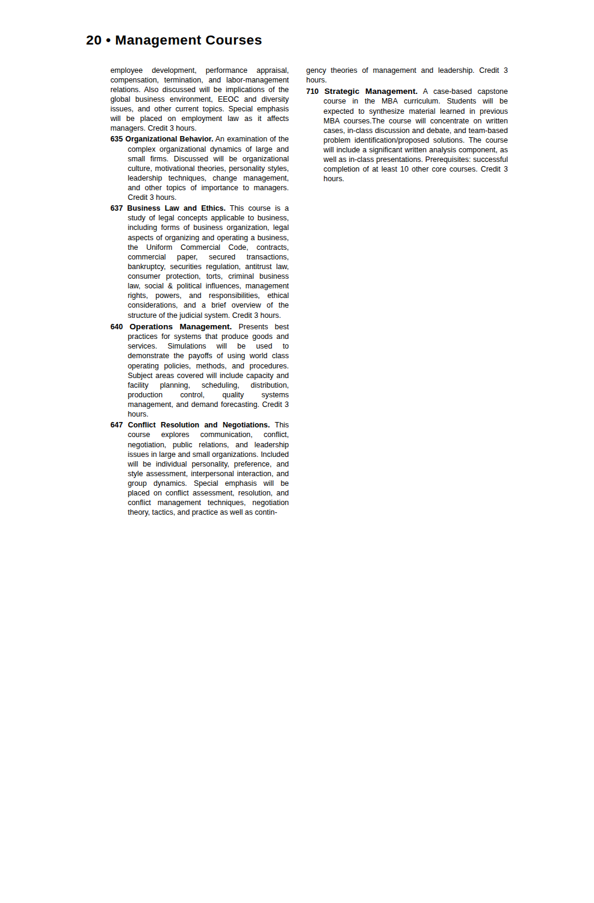20 • Management Courses
employee development, performance appraisal, compensation, termination, and labor-management relations. Also discussed will be implications of the global business environment, EEOC and diversity issues, and other current topics. Special emphasis will be placed on employment law as it affects managers. Credit 3 hours.
635 Organizational Behavior. An examination of the complex organizational dynamics of large and small firms. Discussed will be organizational culture, motivational theories, personality styles, leadership techniques, change management, and other topics of importance to managers. Credit 3 hours.
637 Business Law and Ethics. This course is a study of legal concepts applicable to business, including forms of business organization, legal aspects of organizing and operating a business, the Uniform Commercial Code, contracts, commercial paper, secured transactions, bankruptcy, securities regulation, antitrust law, consumer protection, torts, criminal business law, social & political influences, management rights, powers, and responsibilities, ethical considerations, and a brief overview of the structure of the judicial system. Credit 3 hours.
640 Operations Management. Presents best practices for systems that produce goods and services. Simulations will be used to demonstrate the payoffs of using world class operating policies, methods, and procedures. Subject areas covered will include capacity and facility planning, scheduling, distribution, production control, quality systems management, and demand forecasting. Credit 3 hours.
647 Conflict Resolution and Negotiations. This course explores communication, conflict, negotiation, public relations, and leadership issues in large and small organizations. Included will be individual personality, preference, and style assessment, interpersonal interaction, and group dynamics. Special emphasis will be placed on conflict assessment, resolution, and conflict management techniques, negotiation theory, tactics, and practice as well as contin-
gency theories of management and leadership. Credit 3 hours.
710 Strategic Management. A case-based capstone course in the MBA curriculum. Students will be expected to synthesize material learned in previous MBA courses.The course will concentrate on written cases, in-class discussion and debate, and team-based problem identification/proposed solutions. The course will include a significant written analysis component, as well as in-class presentations. Prerequisites: successful completion of at least 10 other core courses. Credit 3 hours.